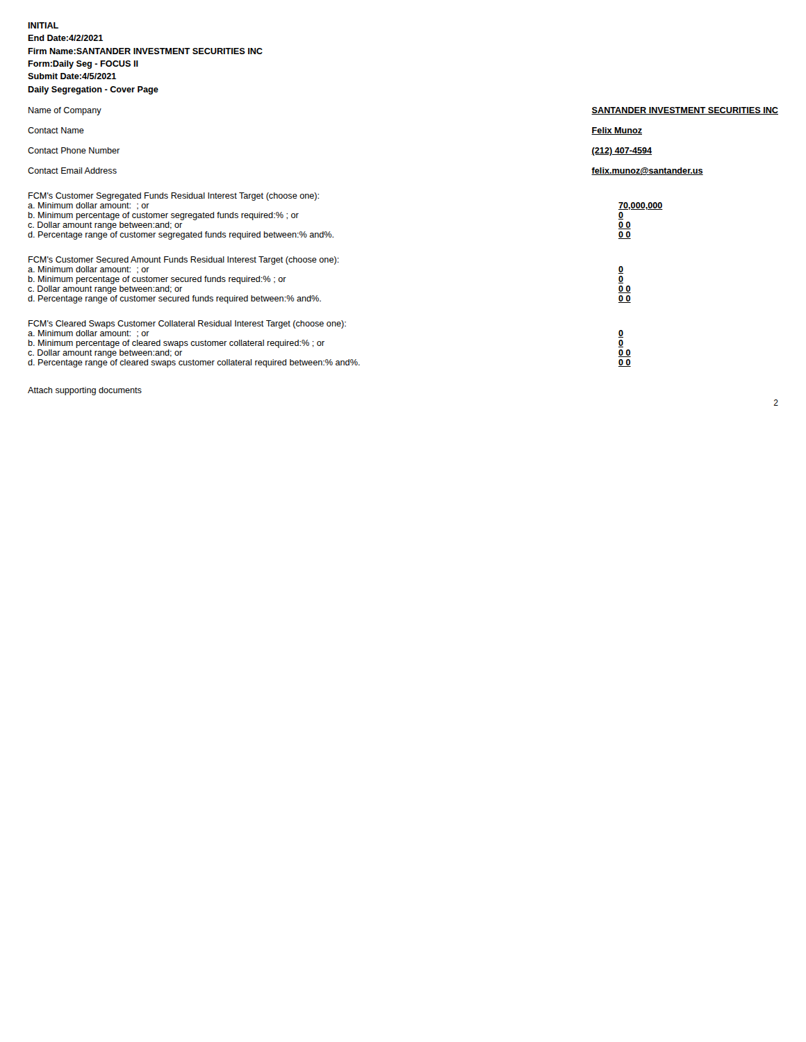INITIAL
End Date:4/2/2021
Firm Name:SANTANDER INVESTMENT SECURITIES INC
Form:Daily Seg - FOCUS II
Submit Date:4/5/2021
Daily Segregation - Cover Page
| Name of Company | SANTANDER INVESTMENT SECURITIES INC |
| Contact Name | Felix Munoz |
| Contact Phone Number | (212) 407-4594 |
| Contact Email Address | felix.munoz@santander.us |
| FCM's Customer Segregated Funds Residual Interest Target (choose one): |
| a. Minimum dollar amount: ; or | 70,000,000 |
| b. Minimum percentage of customer segregated funds required:% ; or | 0 |
| c. Dollar amount range between:and; or | 0 0 |
| d. Percentage range of customer segregated funds required between:% and%. | 0 0 |
| FCM's Customer Secured Amount Funds Residual Interest Target (choose one): |
| a. Minimum dollar amount: ; or | 0 |
| b. Minimum percentage of customer secured funds required:% ; or | 0 |
| c. Dollar amount range between:and; or | 0 0 |
| d. Percentage range of customer secured funds required between:% and%. | 0 0 |
| FCM's Cleared Swaps Customer Collateral Residual Interest Target (choose one): |
| a. Minimum dollar amount: ; or | 0 |
| b. Minimum percentage of cleared swaps customer collateral required:% ; or | 0 |
| c. Dollar amount range between:and; or | 0 0 |
| d. Percentage range of cleared swaps customer collateral required between:% and%. | 0 0 |
Attach supporting documents
2